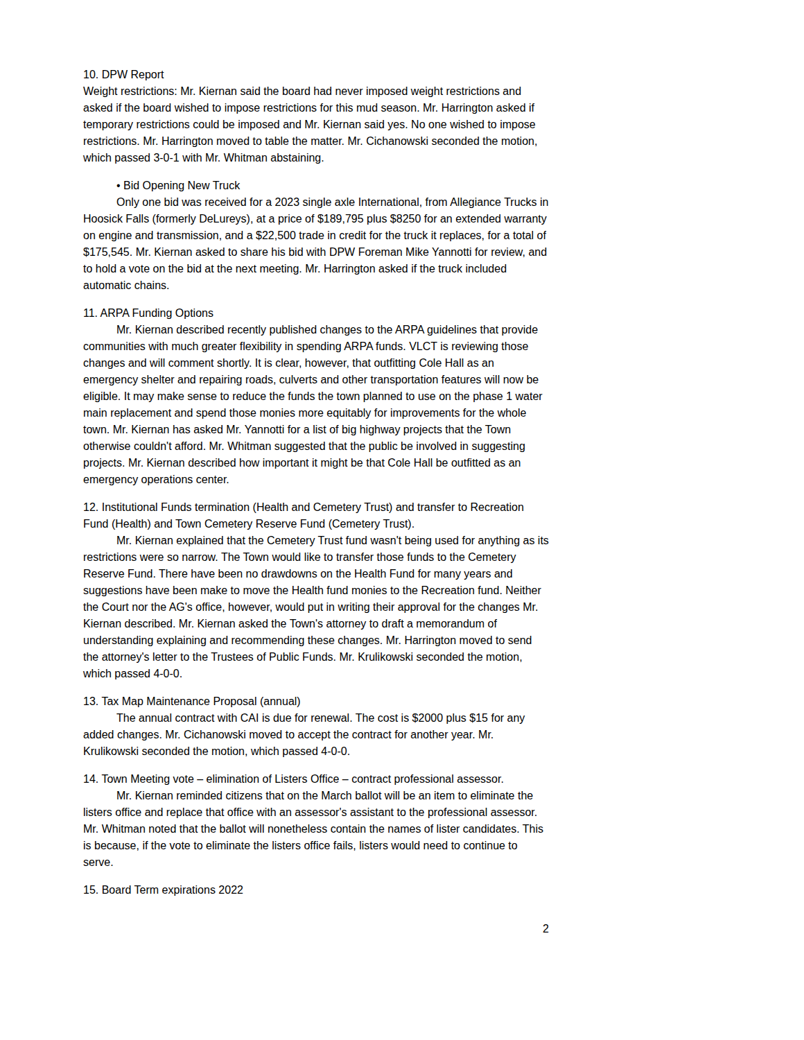10. DPW Report
Weight restrictions: Mr. Kiernan said the board had never imposed weight restrictions and asked if the board wished to impose restrictions for this mud season. Mr. Harrington asked if temporary restrictions could be imposed and Mr. Kiernan said yes. No one wished to impose restrictions. Mr. Harrington moved to table the matter. Mr. Cichanowski seconded the motion, which passed 3-0-1 with Mr. Whitman abstaining.
• Bid Opening New Truck
Only one bid was received for a 2023 single axle International, from Allegiance Trucks in Hoosick Falls (formerly DeLureys), at a price of $189,795 plus $8250 for an extended warranty on engine and transmission, and a $22,500 trade in credit for the truck it replaces, for a total of $175,545. Mr. Kiernan asked to share his bid with DPW Foreman Mike Yannotti for review, and to hold a vote on the bid at the next meeting. Mr. Harrington asked if the truck included automatic chains.
11. ARPA Funding Options
Mr. Kiernan described recently published changes to the ARPA guidelines that provide communities with much greater flexibility in spending ARPA funds. VLCT is reviewing those changes and will comment shortly. It is clear, however, that outfitting Cole Hall as an emergency shelter and repairing roads, culverts and other transportation features will now be eligible. It may make sense to reduce the funds the town planned to use on the phase 1 water main replacement and spend those monies more equitably for improvements for the whole town. Mr. Kiernan has asked Mr. Yannotti for a list of big highway projects that the Town otherwise couldn't afford. Mr. Whitman suggested that the public be involved in suggesting projects. Mr. Kiernan described how important it might be that Cole Hall be outfitted as an emergency operations center.
12. Institutional Funds termination (Health and Cemetery Trust) and transfer to Recreation Fund (Health) and Town Cemetery Reserve Fund (Cemetery Trust).
Mr. Kiernan explained that the Cemetery Trust fund wasn't being used for anything as its restrictions were so narrow. The Town would like to transfer those funds to the Cemetery Reserve Fund. There have been no drawdowns on the Health Fund for many years and suggestions have been make to move the Health fund monies to the Recreation fund. Neither the Court nor the AG's office, however, would put in writing their approval for the changes Mr. Kiernan described. Mr. Kiernan asked the Town's attorney to draft a memorandum of understanding explaining and recommending these changes. Mr. Harrington moved to send the attorney's letter to the Trustees of Public Funds. Mr. Krulikowski seconded the motion, which passed 4-0-0.
13. Tax Map Maintenance Proposal (annual)
The annual contract with CAI is due for renewal. The cost is $2000 plus $15 for any added changes. Mr. Cichanowski moved to accept the contract for another year. Mr. Krulikowski seconded the motion, which passed 4-0-0.
14. Town Meeting vote – elimination of Listers Office – contract professional assessor.
Mr. Kiernan reminded citizens that on the March ballot will be an item to eliminate the listers office and replace that office with an assessor's assistant to the professional assessor. Mr. Whitman noted that the ballot will nonetheless contain the names of lister candidates. This is because, if the vote to eliminate the listers office fails, listers would need to continue to serve.
15. Board Term expirations 2022
2